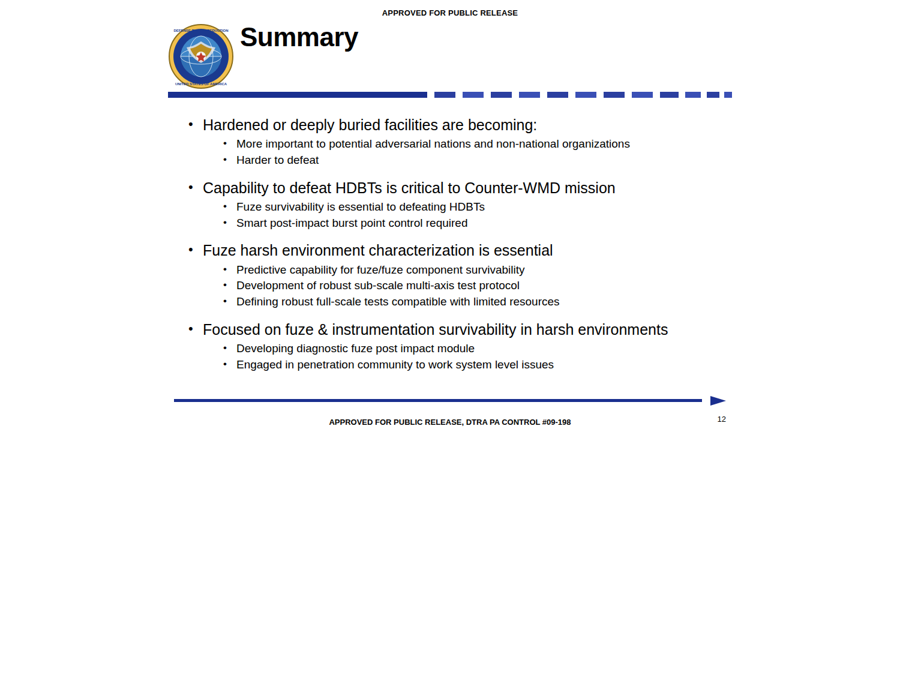APPROVED FOR PUBLIC RELEASE
DEFENSE THREAT REDUCTION UNITED STATES OF AMERICA
Summary
Hardened or deeply buried facilities are becoming:
More important to potential adversarial nations and non-national organizations
Harder to defeat
Capability to defeat HDBTs is critical to Counter-WMD mission
Fuze survivability is essential to defeating HDBTs
Smart post-impact burst point control required
Fuze harsh environment characterization is essential
Predictive capability for fuze/fuze component survivability
Development of robust sub-scale multi-axis test protocol
Defining robust full-scale tests compatible with limited resources
Focused on fuze & instrumentation survivability in harsh environments
Developing diagnostic fuze post impact module
Engaged in penetration community to work system level issues
APPROVED FOR PUBLIC RELEASE, DTRA PA CONTROL #09-198
12